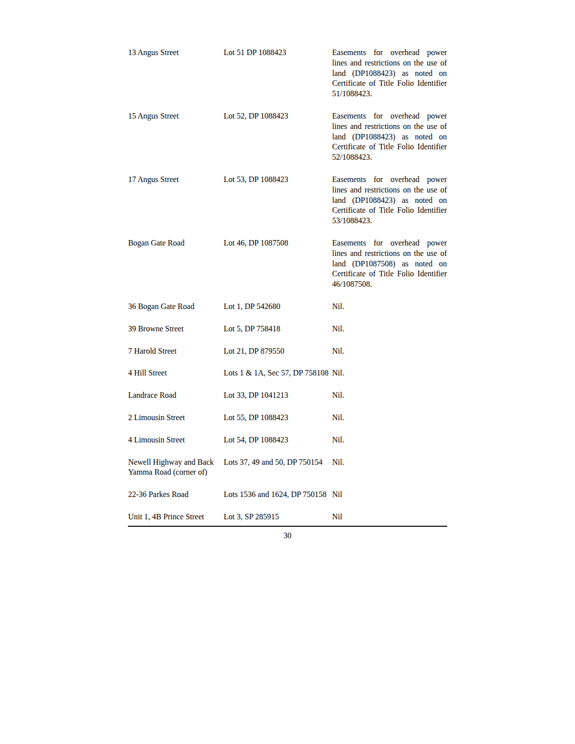| 13 Angus Street | Lot 51 DP 1088423 | Easements for overhead power lines and restrictions on the use of land (DP1088423) as noted on Certificate of Title Folio Identifier 51/1088423. |
| 15 Angus Street | Lot 52, DP 1088423 | Easements for overhead power lines and restrictions on the use of land (DP1088423) as noted on Certificate of Title Folio Identifier 52/1088423. |
| 17 Angus Street | Lot 53, DP 1088423 | Easements for overhead power lines and restrictions on the use of land (DP1088423) as noted on Certificate of Title Folio Identifier 53/1088423. |
| Bogan Gate Road | Lot 46, DP 1087508 | Easements for overhead power lines and restrictions on the use of land (DP1087508) as noted on Certificate of Title Folio Identifier 46/1087508. |
| 36 Bogan Gate Road | Lot 1, DP 542680 | Nil. |
| 39 Browne Street | Lot 5, DP 758418 | Nil. |
| 7 Harold Street | Lot 21, DP 879550 | Nil. |
| 4 Hill Street | Lots 1 & 1A, Sec 57, DP 758108 | Nil. |
| Landrace Road | Lot 33, DP 1041213 | Nil. |
| 2 Limousin Street | Lot 55, DP 1088423 | Nil. |
| 4 Limousin Street | Lot 54, DP 1088423 | Nil. |
| Newell Highway and Back Yamma Road (corner of) | Lots 37, 49 and 50, DP 750154 | Nil. |
| 22-36 Parkes Road | Lots 1536 and 1624, DP 750158 | Nil |
| Unit 1, 4B Prince Street | Lot 3, SP 285915 | Nil |
30